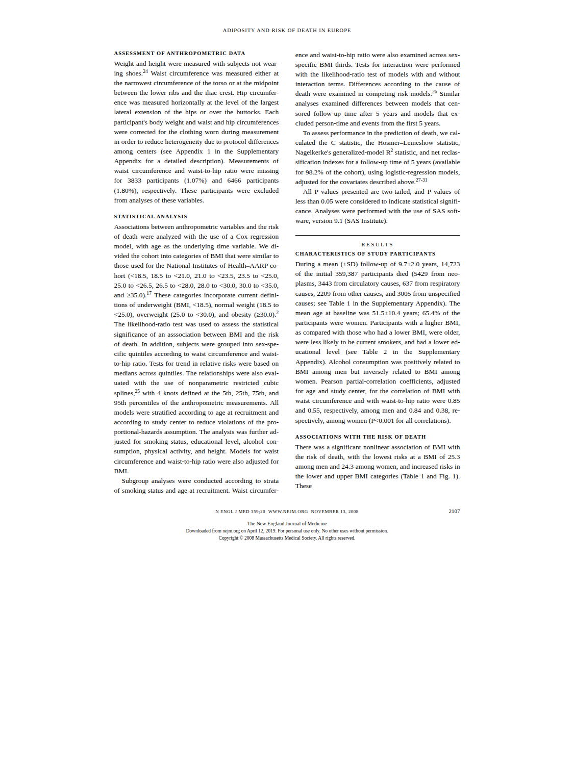Adiposity and Risk of Death in Europe
Assessment of Anthropometric Data
Weight and height were measured with subjects not wearing shoes.24 Waist circumference was measured either at the narrowest circumference of the torso or at the midpoint between the lower ribs and the iliac crest. Hip circumference was measured horizontally at the level of the largest lateral extension of the hips or over the buttocks. Each participant's body weight and waist and hip circumferences were corrected for the clothing worn during measurement in order to reduce heterogeneity due to protocol differences among centers (see Appendix 1 in the Supplementary Appendix for a detailed description). Measurements of waist circumference and waist-to-hip ratio were missing for 3833 participants (1.07%) and 6466 participants (1.80%), respectively. These participants were excluded from analyses of these variables.
Statistical Analysis
Associations between anthropometric variables and the risk of death were analyzed with the use of a Cox regression model, with age as the underlying time variable. We divided the cohort into categories of BMI that were similar to those used for the National Institutes of Health–AARP cohort (<18.5, 18.5 to <21.0, 21.0 to <23.5, 23.5 to <25.0, 25.0 to <26.5, 26.5 to <28.0, 28.0 to <30.0, 30.0 to <35.0, and ≥35.0).17 These categories incorporate current definitions of underweight (BMI, <18.5), normal weight (18.5 to <25.0), overweight (25.0 to <30.0), and obesity (≥30.0).2 The likelihood-ratio test was used to assess the statistical significance of an asssociation between BMI and the risk of death. In addition, subjects were grouped into sex-specific quintiles according to waist circumference and waist-to-hip ratio. Tests for trend in relative risks were based on medians across quintiles. The relationships were also evaluated with the use of nonparametric restricted cubic splines,25 with 4 knots defined at the 5th, 25th, 75th, and 95th percentiles of the anthropometric measurements. All models were stratified according to age at recruitment and according to study center to reduce violations of the proportional-hazards assumption. The analysis was further adjusted for smoking status, educational level, alcohol consumption, physical activity, and height. Models for waist circumference and waist-to-hip ratio were also adjusted for BMI.
Subgroup analyses were conducted according to strata of smoking status and age at recruitment. Waist circumference and waist-to-hip ratio were also examined across sex-specific BMI thirds. Tests for interaction were performed with the likelihood-ratio test of models with and without interaction terms. Differences according to the cause of death were examined in competing risk models.26 Similar analyses examined differences between models that censored follow-up time after 5 years and models that excluded person-time and events from the first 5 years.
To assess performance in the prediction of death, we calculated the C statistic, the Hosmer–Lemeshow statistic, Nagelkerke's generalized-model R2 statistic, and net reclassification indexes for a follow-up time of 5 years (available for 98.2% of the cohort), using logistic-regression models, adjusted for the covariates described above.27-31
All P values presented are two-tailed, and P values of less than 0.05 were considered to indicate statistical significance. Analyses were performed with the use of SAS software, version 9.1 (SAS Institute).
Results
Characteristics of Study Participants
During a mean (±SD) follow-up of 9.7±2.0 years, 14,723 of the initial 359,387 participants died (5429 from neoplasms, 3443 from circulatory causes, 637 from respiratory causes, 2209 from other causes, and 3005 from unspecified causes; see Table 1 in the Supplementary Appendix). The mean age at baseline was 51.5±10.4 years; 65.4% of the participants were women. Participants with a higher BMI, as compared with those who had a lower BMI, were older, were less likely to be current smokers, and had a lower educational level (see Table 2 in the Supplementary Appendix). Alcohol consumption was positively related to BMI among men but inversely related to BMI among women. Pearson partial-correlation coefficients, adjusted for age and study center, for the correlation of BMI with waist circumference and with waist-to-hip ratio were 0.85 and 0.55, respectively, among men and 0.84 and 0.38, respectively, among women (P<0.001 for all correlations).
Associations with the Risk of Death
There was a significant nonlinear association of BMI with the risk of death, with the lowest risks at a BMI of 25.3 among men and 24.3 among women, and increased risks in the lower and upper BMI categories (Table 1 and Fig. 1). These
n engl j med 359;20 www.nejm.org november 13, 20082107
The New England Journal of Medicine
Downloaded from nejm.org on April 12, 2019. For personal use only. No other uses without permission.
Copyright © 2008 Massachusetts Medical Society. All rights reserved.